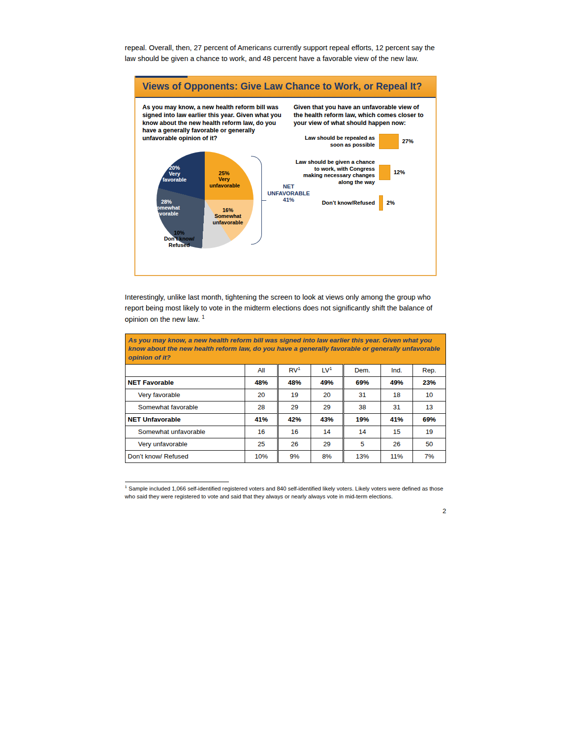repeal. Overall, then, 27 percent of Americans currently support repeal efforts, 12 percent say the law should be given a chance to work, and 48 percent have a favorable view of the new law.
Views of Opponents: Give Law Chance to Work, or Repeal It?
As you may know, a new health reform bill was signed into law earlier this year. Given what you know about the new health reform law, do you have a generally favorable or generally unfavorable opinion of it?
20%
Very
favorable
28%
Somewhat
favorable
10%
Don’t know/
Refused
16%
Somewhat
unfavorable
25%
Very
unfavorable
NET
UNFAVORABLE
41%
Given that you have an unfavorable view of the health reform law, which comes closer to your view of what should happen now:
Law should be repealed as soon as possible
27%
Law should be given a chance to work, with Congress making necessary changes along the way
12%
Don’t know/Refused
2%
Interestingly, unlike last month, tightening the screen to look at views only among the group who report being most likely to vote in the midterm elections does not significantly shift the balance of opinion on the new law. 1
| As you may know, a new health reform bill was signed into law earlier this year. Given what you know about the new health reform law, do you have a generally favorable or generally unfavorable opinion of it? |
| --- |
| | All | RV 1 | LV 1 | Dem. | Ind. | Rep. |
| NET Favorable | 48% | 48% | 49% | 69% | 49% | 23% |
| Very favorable | 20 | 19 | 20 | 31 | 18 | 10 |
| Somewhat favorable | 28 | 29 | 29 | 38 | 31 | 13 |
| NET Unfavorable | 41% | 42% | 43% | 19% | 41% | 69% |
| Somewhat unfavorable | 16 | 16 | 14 | 14 | 15 | 19 |
| Very unfavorable | 25 | 26 | 29 | 5 | 26 | 50 |
| Don’t know/ Refused | 10% | 9% | 8% | 13% | 11% | 7% |
1 Sample included 1,066 self-identified registered voters and 840 self-identified likely voters. Likely voters were defined as those who said they were registered to vote and said that they always or nearly always vote in mid-term elections.
2